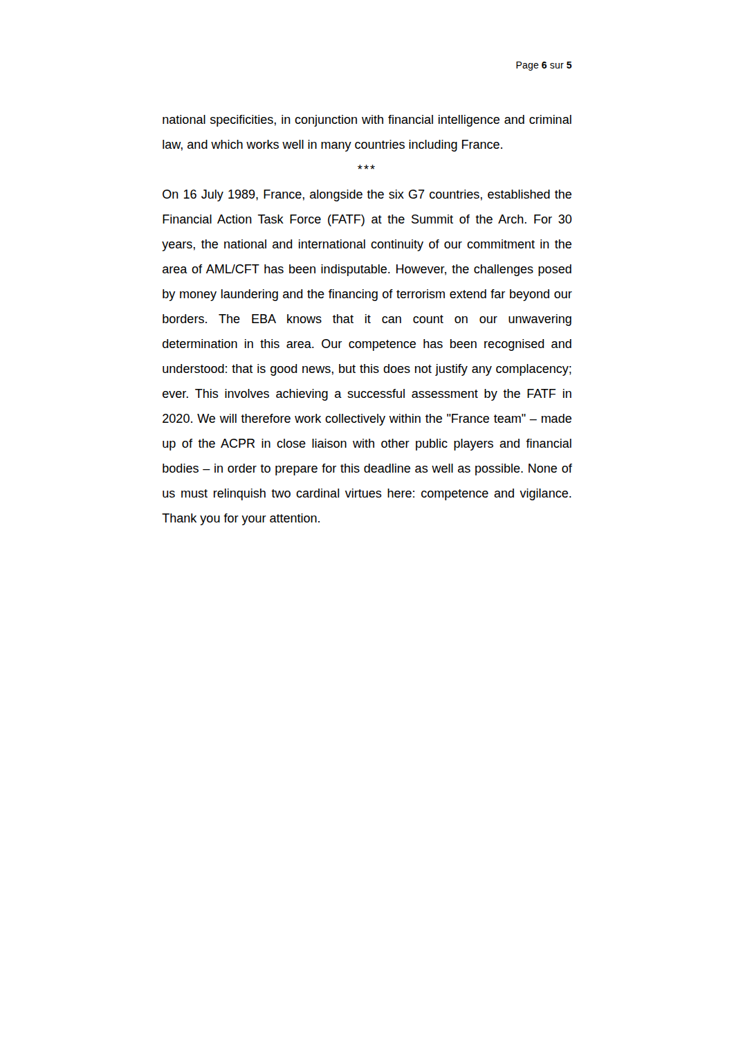Page 6 sur 5
national specificities, in conjunction with financial intelligence and criminal law, and which works well in many countries including France.
***
On 16 July 1989, France, alongside the six G7 countries, established the Financial Action Task Force (FATF) at the Summit of the Arch. For 30 years, the national and international continuity of our commitment in the area of AML/CFT has been indisputable. However, the challenges posed by money laundering and the financing of terrorism extend far beyond our borders. The EBA knows that it can count on our unwavering determination in this area. Our competence has been recognised and understood: that is good news, but this does not justify any complacency; ever. This involves achieving a successful assessment by the FATF in 2020. We will therefore work collectively within the "France team" – made up of the ACPR in close liaison with other public players and financial bodies – in order to prepare for this deadline as well as possible. None of us must relinquish two cardinal virtues here: competence and vigilance. Thank you for your attention.